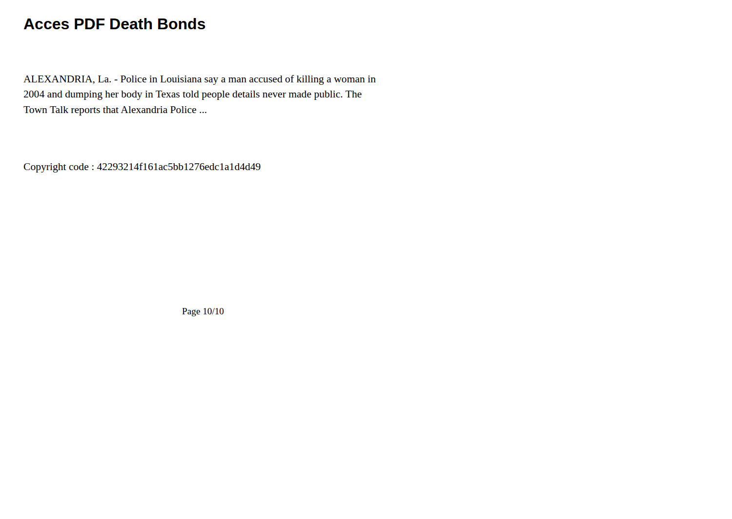Acces PDF Death Bonds
ALEXANDRIA, La. - Police in Louisiana say a man accused of killing a woman in 2004 and dumping her body in Texas told people details never made public. The Town Talk reports that Alexandria Police ...
Copyright code : 42293214f161ac5bb1276edc1a1d4d49
Page 10/10